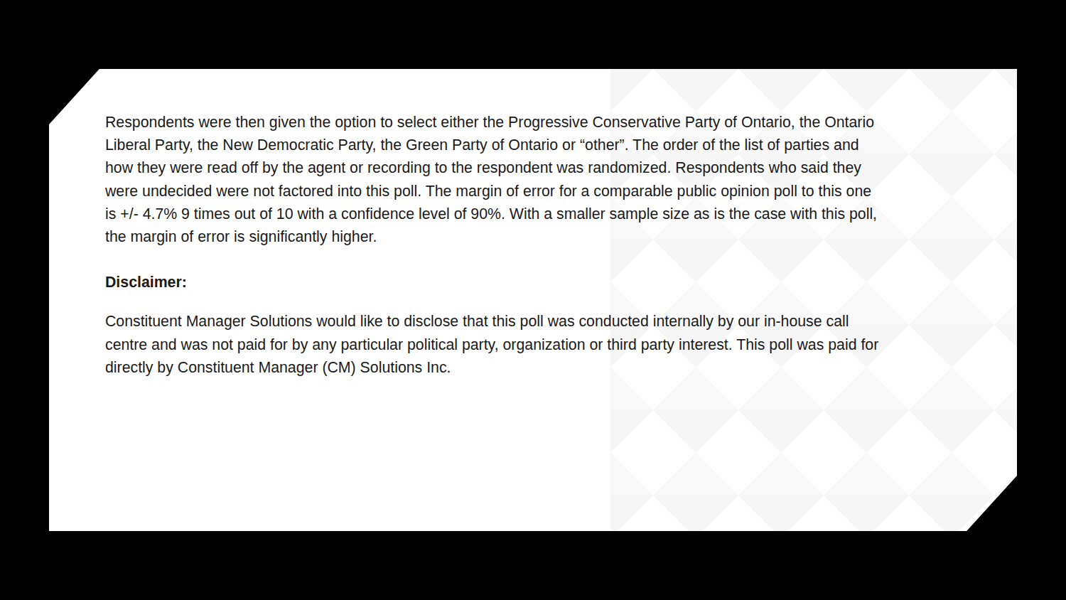Respondents were then given the option to select either the Progressive Conservative Party of Ontario, the Ontario Liberal Party, the New Democratic Party, the Green Party of Ontario or “other”. The order of the list of parties and how they were read off by the agent or recording to the respondent was randomized. Respondents who said they were undecided were not factored into this poll. The margin of error for a comparable public opinion poll to this one is +/- 4.7% 9 times out of 10 with a confidence level of 90%. With a smaller sample size as is the case with this poll, the margin of error is significantly higher.
Disclaimer:
Constituent Manager Solutions would like to disclose that this poll was conducted internally by our in-house call centre and was not paid for by any particular political party, organization or third party interest. This poll was paid for directly by Constituent Manager (CM) Solutions Inc.